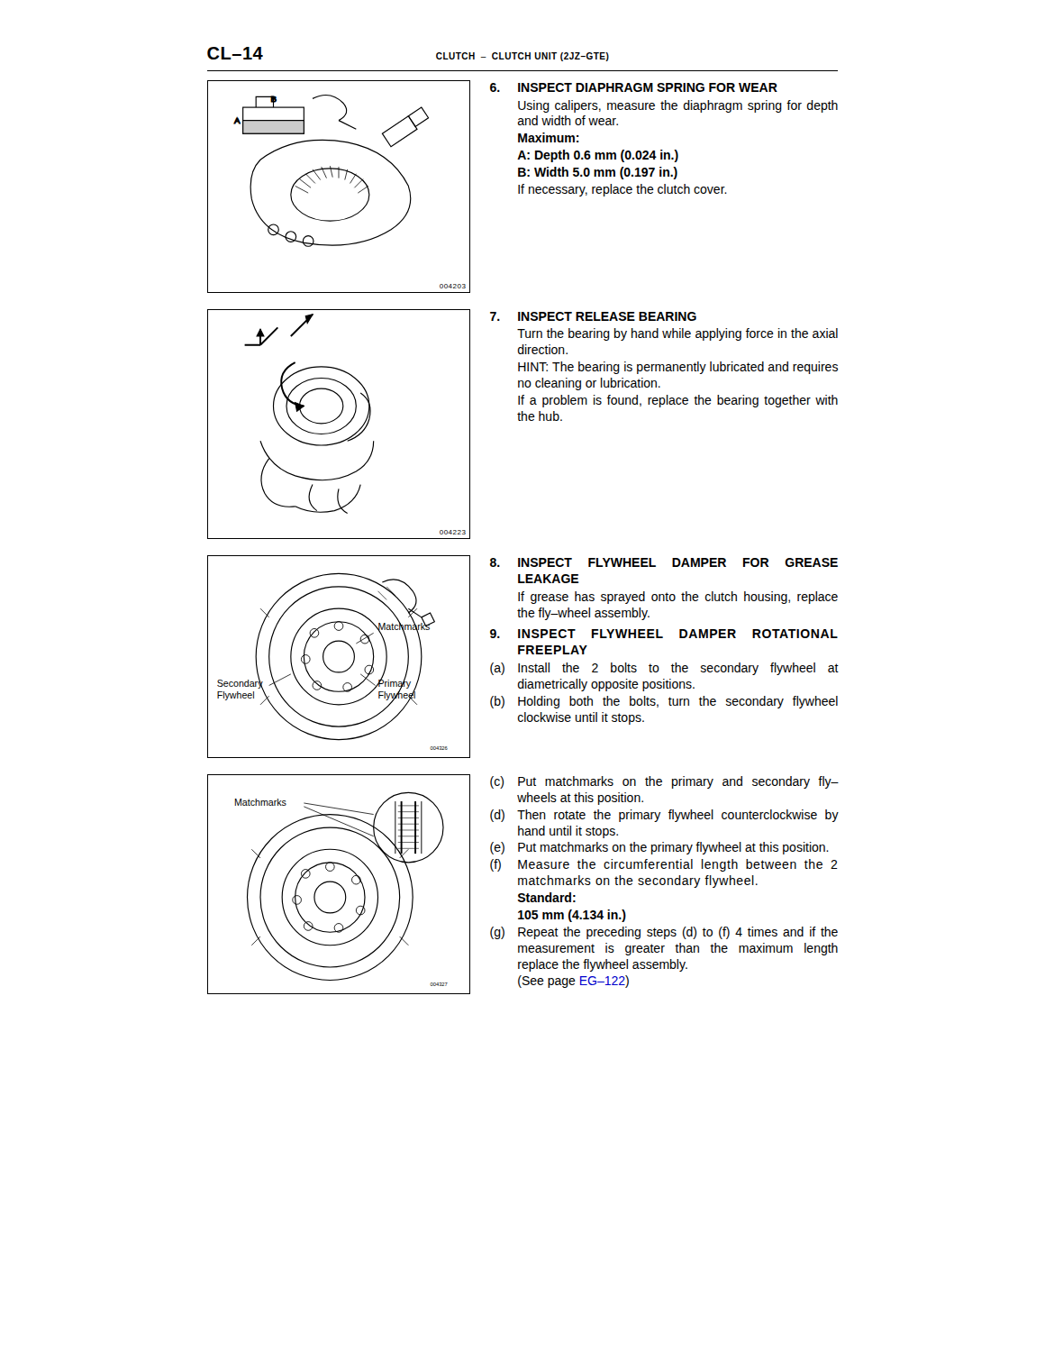CL–14
CLUTCH–CLUTCH UNIT (2JZ–GTE)
004203
6. INSPECT DIAPHRAGM SPRING FOR WEAR
Using calipers, measure the diaphragm spring for depth and width of wear.
Maximum:
A: Depth 0.6 mm (0.024 in.)
B: Width 5.0 mm (0.197 in.)
If necessary, replace the clutch cover.
004223
7. INSPECT RELEASE BEARING
Turn the bearing by hand while applying force in the axial direction.
HINT: The bearing is permanently lubricated and requires no cleaning or lubrication.
If a problem is found, replace the bearing together with the hub.
8. INSPECT FLYWHEEL DAMPER FOR GREASE LEAKAGE
If grease has sprayed onto the clutch housing, replace the fly–wheel assembly.
9. INSPECT FLYWHEEL DAMPER ROTATIONAL FREEPLAY
(a) Install the 2 bolts to the secondary flywheel at diametrically opposite positions.
(b) Holding both the bolts, turn the secondary flywheel clockwise until it stops.
(c) Put matchmarks on the primary and secondary fly–wheels at this position.
(d) Then rotate the primary flywheel counterclockwise by hand until it stops.
(e) Put matchmarks on the primary flywheel at this position.
(f) Measure the circumferential length between the 2 matchmarks on the secondary flywheel.
Standard:
105 mm (4.134 in.)
(g) Repeat the preceding steps (d) to (f) 4 times and if the measurement is greater than the maximum length replace the flywheel assembly.
(See page EG–122)